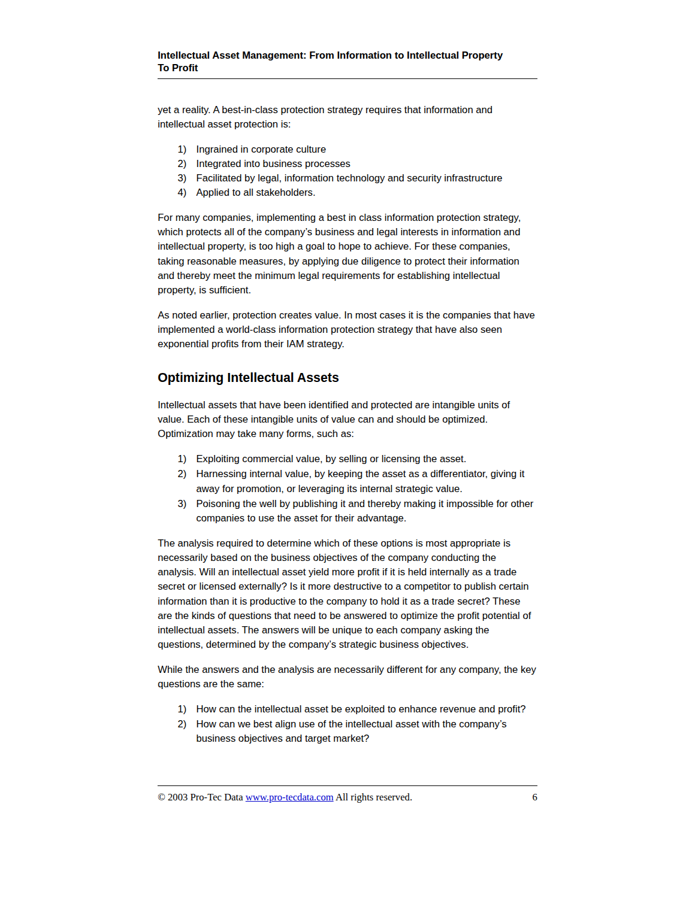Intellectual Asset Management: From Information to Intellectual Property
To Profit
yet a reality. A best-in-class protection strategy requires that information and intellectual asset protection is:
Ingrained in corporate culture
Integrated into business processes
Facilitated by legal, information technology and security infrastructure
Applied to all stakeholders.
For many companies, implementing a best in class information protection strategy, which protects all of the company’s business and legal interests in information and intellectual property, is too high a goal to hope to achieve. For these companies, taking reasonable measures, by applying due diligence to protect their information and thereby meet the minimum legal requirements for establishing intellectual property, is sufficient.
As noted earlier, protection creates value. In most cases it is the companies that have implemented a world-class information protection strategy that have also seen exponential profits from their IAM strategy.
Optimizing Intellectual Assets
Intellectual assets that have been identified and protected are intangible units of value. Each of these intangible units of value can and should be optimized. Optimization may take many forms, such as:
Exploiting commercial value, by selling or licensing the asset.
Harnessing internal value, by keeping the asset as a differentiator, giving it away for promotion, or leveraging its internal strategic value.
Poisoning the well by publishing it and thereby making it impossible for other companies to use the asset for their advantage.
The analysis required to determine which of these options is most appropriate is necessarily based on the business objectives of the company conducting the analysis. Will an intellectual asset yield more profit if it is held internally as a trade secret or licensed externally? Is it more destructive to a competitor to publish certain information than it is productive to the company to hold it as a trade secret? These are the kinds of questions that need to be answered to optimize the profit potential of intellectual assets. The answers will be unique to each company asking the questions, determined by the company’s strategic business objectives.
While the answers and the analysis are necessarily different for any company, the key questions are the same:
How can the intellectual asset be exploited to enhance revenue and profit?
How can we best align use of the intellectual asset with the company’s business objectives and target market?
© 2003 Pro-Tec Data www.pro-tecdata.com All rights reserved. 6